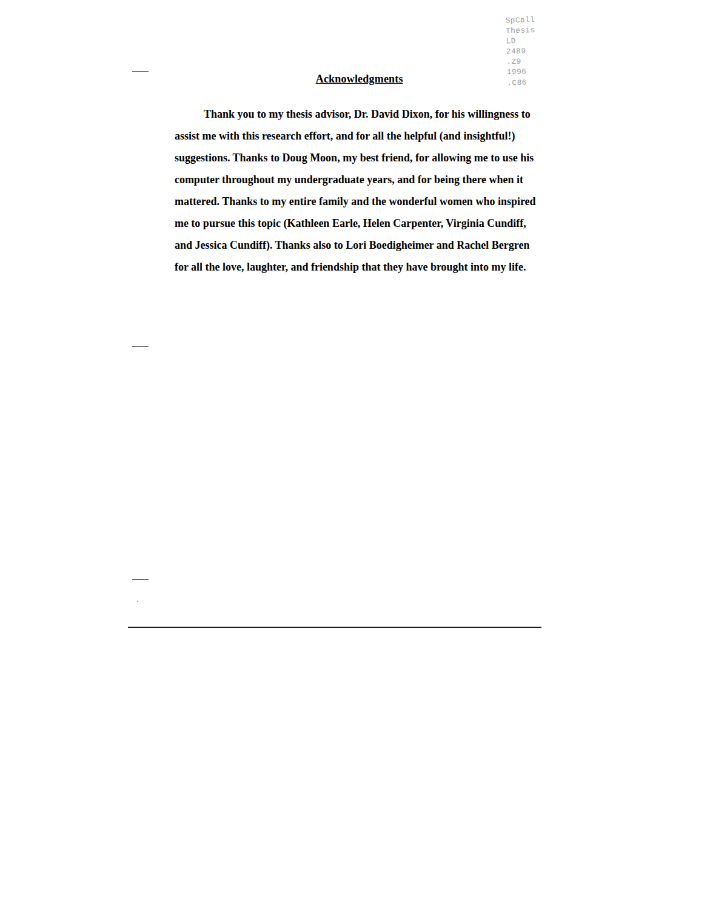SpColl Thesis LD 2489 .Z9 1996 .C86
Acknowledgments
Thank you to my thesis advisor, Dr. David Dixon, for his willingness to assist me with this research effort, and for all the helpful (and insightful!) suggestions. Thanks to Doug Moon, my best friend, for allowing me to use his computer throughout my undergraduate years, and for being there when it mattered. Thanks to my entire family and the wonderful women who inspired me to pursue this topic (Kathleen Earle, Helen Carpenter, Virginia Cundiff, and Jessica Cundiff). Thanks also to Lori Boedigheimer and Rachel Bergren for all the love, laughter, and friendship that they have brought into my life.
.